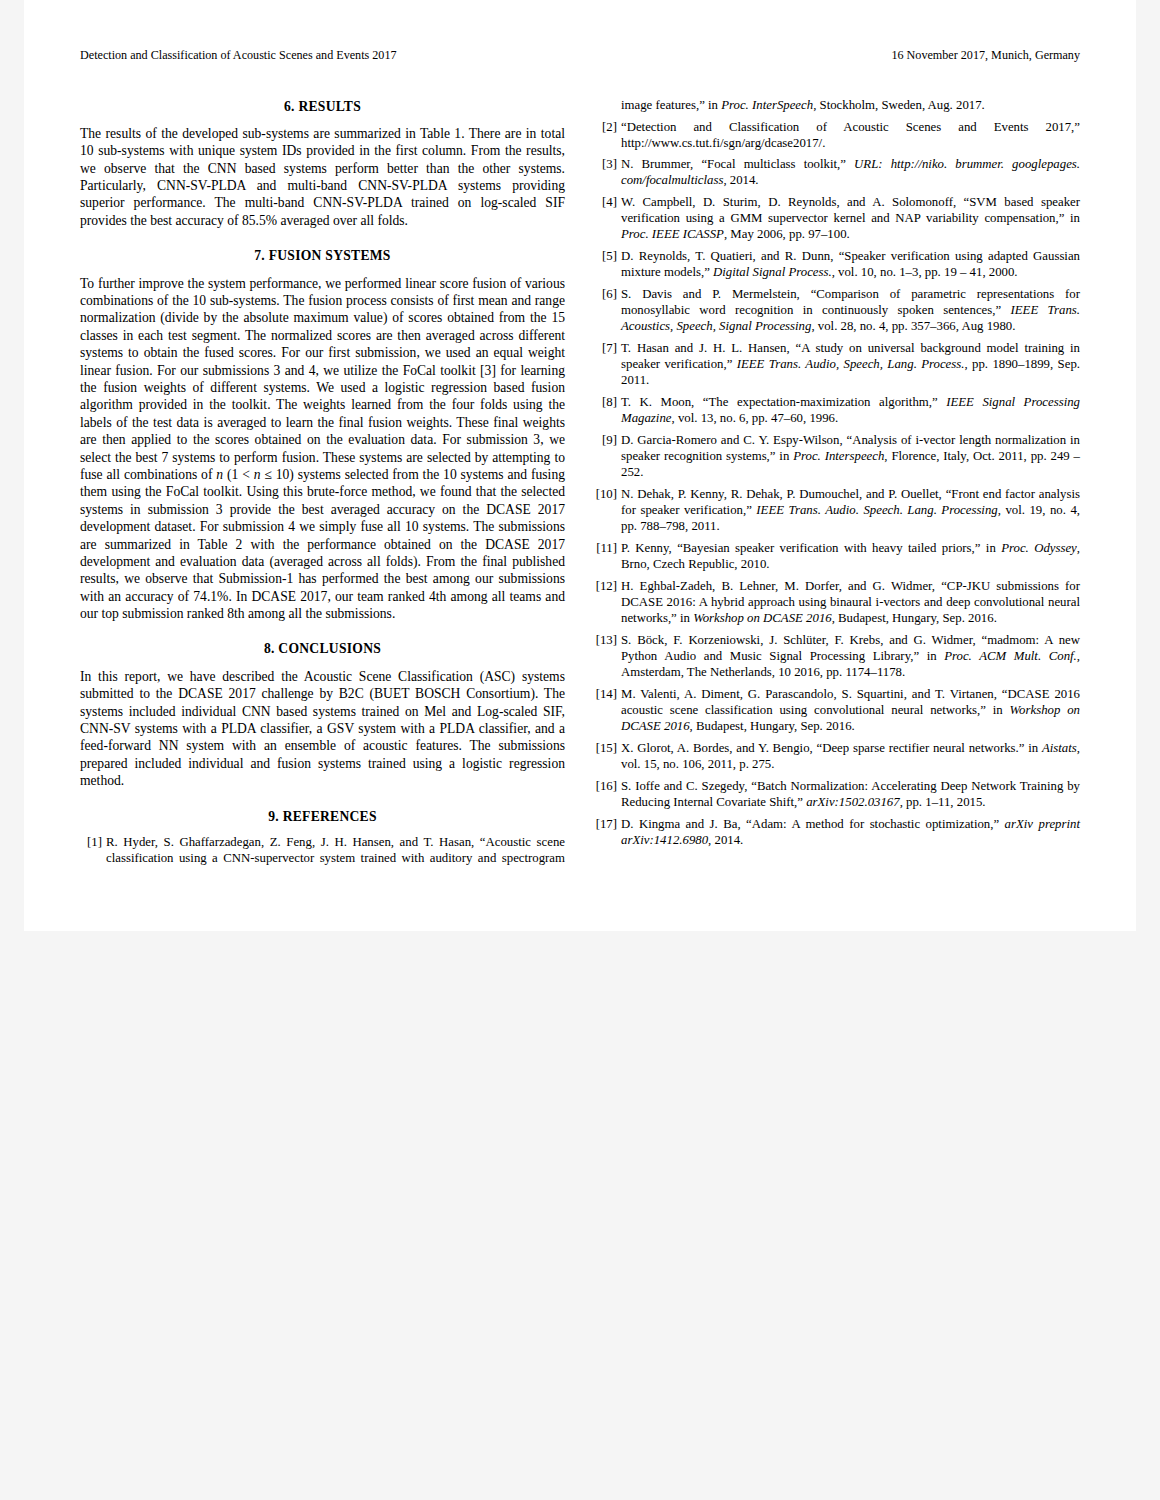Detection and Classification of Acoustic Scenes and Events 2017 16 November 2017, Munich, Germany
6. Results
The results of the developed sub-systems are summarized in Table 1. There are in total 10 sub-systems with unique system IDs provided in the first column. From the results, we observe that the CNN based systems perform better than the other systems. Particularly, CNN-SV-PLDA and multi-band CNN-SV-PLDA systems providing superior performance. The multi-band CNN-SV-PLDA trained on log-scaled SIF provides the best accuracy of 85.5% averaged over all folds.
7. Fusion Systems
To further improve the system performance, we performed linear score fusion of various combinations of the 10 sub-systems. The fusion process consists of first mean and range normalization (divide by the absolute maximum value) of scores obtained from the 15 classes in each test segment. The normalized scores are then averaged across different systems to obtain the fused scores. For our first submission, we used an equal weight linear fusion. For our submissions 3 and 4, we utilize the FoCal toolkit [3] for learning the fusion weights of different systems. We used a logistic regression based fusion algorithm provided in the toolkit. The weights learned from the four folds using the labels of the test data is averaged to learn the final fusion weights. These final weights are then applied to the scores obtained on the evaluation data. For submission 3, we select the best 7 systems to perform fusion. These systems are selected by attempting to fuse all combinations of n (1 < n ≤ 10) systems selected from the 10 systems and fusing them using the FoCal toolkit. Using this brute-force method, we found that the selected systems in submission 3 provide the best averaged accuracy on the DCASE 2017 development dataset. For submission 4 we simply fuse all 10 systems. The submissions are summarized in Table 2 with the performance obtained on the DCASE 2017 development and evaluation data (averaged across all folds). From the final published results, we observe that Submission-1 has performed the best among our submissions with an accuracy of 74.1%. In DCASE 2017, our team ranked 4th among all teams and our top submission ranked 8th among all the submissions.
8. Conclusions
In this report, we have described the Acoustic Scene Classification (ASC) systems submitted to the DCASE 2017 challenge by B2C (BUET BOSCH Consortium). The systems included individual CNN based systems trained on Mel and Log-scaled SIF, CNN-SV systems with a PLDA classifier, a GSV system with a PLDA classifier, and a feed-forward NN system with an ensemble of acoustic features. The submissions prepared included individual and fusion systems trained using a logistic regression method.
9. References
[1] R. Hyder, S. Ghaffarzadegan, Z. Feng, J. H. Hansen, and T. Hasan, “Acoustic scene classification using a CNN-supervector system trained with auditory and spectrogram image features,” in Proc. InterSpeech, Stockholm, Sweden, Aug. 2017.
[2] “Detection and Classification of Acoustic Scenes and Events 2017,” http://www.cs.tut.fi/sgn/arg/dcase2017/.
[3] N. Brummer, “Focal multiclass toolkit,” URL: http://niko. brummer. googlepages. com/focalmulticlass, 2014.
[4] W. Campbell, D. Sturim, D. Reynolds, and A. Solomonoff, “SVM based speaker verification using a GMM supervector kernel and NAP variability compensation,” in Proc. IEEE ICASSP, May 2006, pp. 97–100.
[5] D. Reynolds, T. Quatieri, and R. Dunn, “Speaker verification using adapted Gaussian mixture models,” Digital Signal Process., vol. 10, no. 1–3, pp. 19 – 41, 2000.
[6] S. Davis and P. Mermelstein, “Comparison of parametric representations for monosyllabic word recognition in continuously spoken sentences,” IEEE Trans. Acoustics, Speech, Signal Processing, vol. 28, no. 4, pp. 357–366, Aug 1980.
[7] T. Hasan and J. H. L. Hansen, “A study on universal background model training in speaker verification,” IEEE Trans. Audio, Speech, Lang. Process., pp. 1890–1899, Sep. 2011.
[8] T. K. Moon, “The expectation-maximization algorithm,” IEEE Signal Processing Magazine, vol. 13, no. 6, pp. 47–60, 1996.
[9] D. Garcia-Romero and C. Y. Espy-Wilson, “Analysis of i-vector length normalization in speaker recognition systems,” in Proc. Interspeech, Florence, Italy, Oct. 2011, pp. 249 – 252.
[10] N. Dehak, P. Kenny, R. Dehak, P. Dumouchel, and P. Ouellet, “Front end factor analysis for speaker verification,” IEEE Trans. Audio. Speech. Lang. Processing, vol. 19, no. 4, pp. 788–798, 2011.
[11] P. Kenny, “Bayesian speaker verification with heavy tailed priors,” in Proc. Odyssey, Brno, Czech Republic, 2010.
[12] H. Eghbal-Zadeh, B. Lehner, M. Dorfer, and G. Widmer, “CP-JKU submissions for DCASE 2016: A hybrid approach using binaural i-vectors and deep convolutional neural networks,” in Workshop on DCASE 2016, Budapest, Hungary, Sep. 2016.
[13] S. Böck, F. Korzeniowski, J. Schlüter, F. Krebs, and G. Widmer, “madmom: A new Python Audio and Music Signal Processing Library,” in Proc. ACM Mult. Conf., Amsterdam, The Netherlands, 10 2016, pp. 1174–1178.
[14] M. Valenti, A. Diment, G. Parascandolo, S. Squartini, and T. Virtanen, “DCASE 2016 acoustic scene classification using convolutional neural networks,” in Workshop on DCASE 2016, Budapest, Hungary, Sep. 2016.
[15] X. Glorot, A. Bordes, and Y. Bengio, “Deep sparse rectifier neural networks.” in Aistats, vol. 15, no. 106, 2011, p. 275.
[16] S. Ioffe and C. Szegedy, “Batch Normalization: Accelerating Deep Network Training by Reducing Internal Covariate Shift,” arXiv:1502.03167, pp. 1–11, 2015.
[17] D. Kingma and J. Ba, “Adam: A method for stochastic optimization,” arXiv preprint arXiv:1412.6980, 2014.